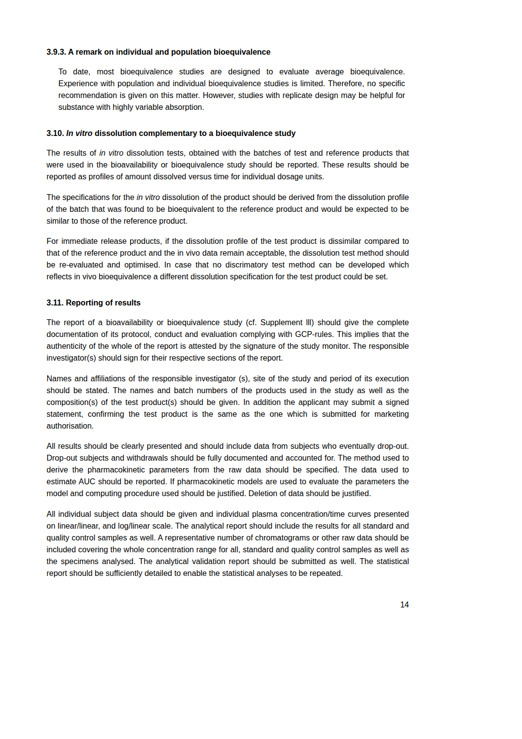3.9.3. A remark on individual and population bioequivalence
To date, most bioequivalence studies are designed to evaluate average bioequivalence. Experience with population and individual bioequivalence studies is limited. Therefore, no specific recommendation is given on this matter. However, studies with replicate design may be helpful for substance with highly variable absorption.
3.10. In vitro dissolution complementary to a bioequivalence study
The results of in vitro dissolution tests, obtained with the batches of test and reference products that were used in the bioavailability or bioequivalence study should be reported. These results should be reported as profiles of amount dissolved versus time for individual dosage units.
The specifications for the in vitro dissolution of the product should be derived from the dissolution profile of the batch that was found to be bioequivalent to the reference product and would be expected to be similar to those of the reference product.
For immediate release products, if the dissolution profile of the test product is dissimilar compared to that of the reference product and the in vivo data remain acceptable, the dissolution test method should be re-evaluated and optimised. In case that no discrimatory test method can be developed which reflects in vivo bioequivalence a different dissolution specification for the test product could be set.
3.11. Reporting of results
The report of a bioavailability or bioequivalence study (cf. Supplement lll) should give the complete documentation of its protocol, conduct and evaluation complying with GCP-rules. This implies that the authenticity of the whole of the report is attested by the signature of the study monitor. The responsible investigator(s) should sign for their respective sections of the report.
Names and affiliations of the responsible investigator (s), site of the study and period of its execution should be stated. The names and batch numbers of the products used in the study as well as the composition(s) of the test product(s) should be given. In addition the applicant may submit a signed statement, confirming the test product is the same as the one which is submitted for marketing authorisation.
All results should be clearly presented and should include data from subjects who eventually drop-out. Drop-out subjects and withdrawals should be fully documented and accounted for. The method used to derive the pharmacokinetic parameters from the raw data should be specified. The data used to estimate AUC should be reported. If pharmacokinetic models are used to evaluate the parameters the model and computing procedure used should be justified. Deletion of data should be justified.
All individual subject data should be given and individual plasma concentration/time curves presented on linear/linear, and log/linear scale. The analytical report should include the results for all standard and quality control samples as well. A representative number of chromatograms or other raw data should be included covering the whole concentration range for all, standard and quality control samples as well as the specimens analysed. The analytical validation report should be submitted as well. The statistical report should be sufficiently detailed to enable the statistical analyses to be repeated.
14